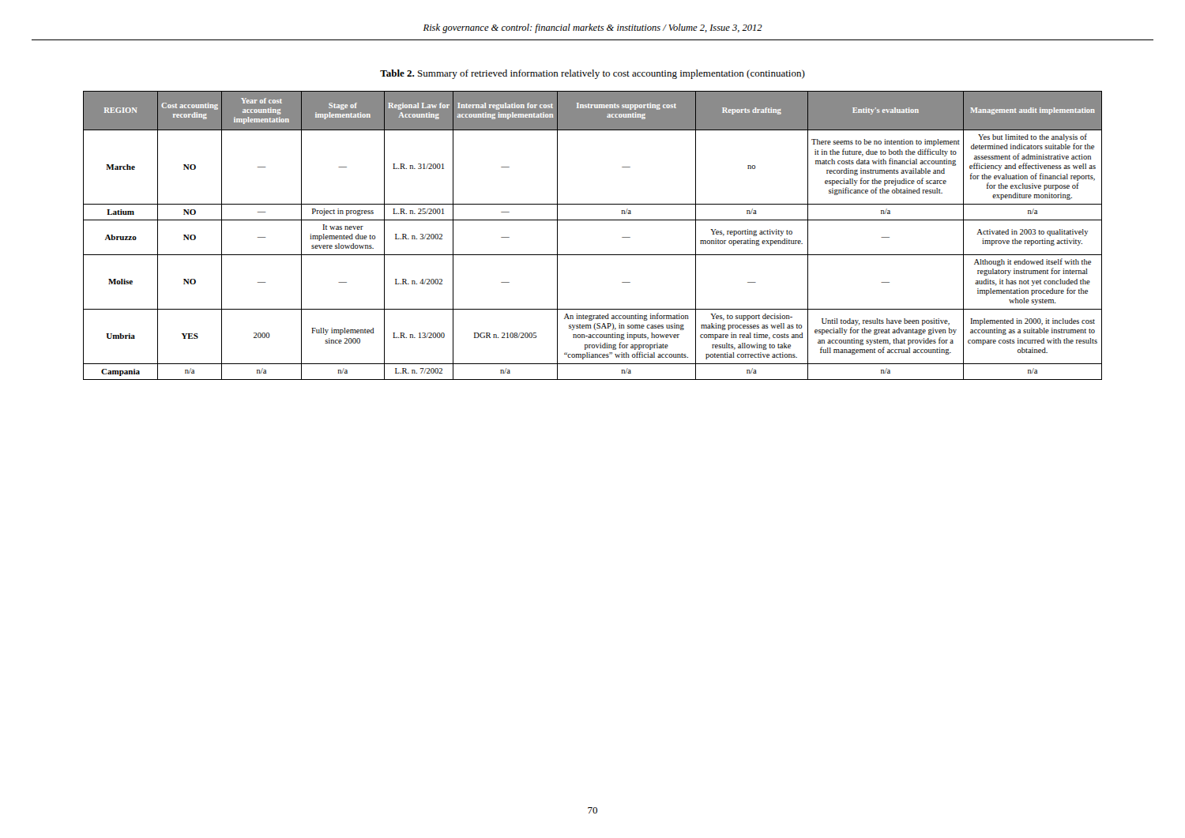Risk governance & control: financial markets & institutions / Volume 2, Issue 3, 2012
Table 2. Summary of retrieved information relatively to cost accounting implementation (continuation)
| REGION | Cost accounting recording | Year of cost accounting implementation | Stage of implementation | Regional Law for Accounting | Internal regulation for cost accounting implementation | Instruments supporting cost accounting | Reports drafting | Entity's evaluation | Management audit implementation |
| --- | --- | --- | --- | --- | --- | --- | --- | --- | --- |
| Marche | NO | — | — | L.R. n. 31/2001 | — | — | no | There seems to be no intention to implement it in the future, due to both the difficulty to match costs data with financial accounting recording instruments available and especially for the prejudice of scarce significance of the obtained result. | Yes but limited to the analysis of determined indicators suitable for the assessment of administrative action efficiency and effectiveness as well as for the evaluation of financial reports, for the exclusive purpose of expenditure monitoring. |
| Latium | NO | — | Project in progress | L.R. n. 25/2001 | — | n/a | n/a | n/a | n/a |
| Abruzzo | NO | — | It was never implemented due to severe slowdowns. | L.R. n. 3/2002 | — | — | Yes, reporting activity to monitor operating expenditure. | — | Activated in 2003 to qualitatively improve the reporting activity. |
| Molise | NO | — | — | L.R. n. 4/2002 | — | — | — | — | Although it endowed itself with the regulatory instrument for internal audits, it has not yet concluded the implementation procedure for the whole system. |
| Umbria | YES | 2000 | Fully implemented since 2000 | L.R. n. 13/2000 | DGR n. 2108/2005 | An integrated accounting information system (SAP), in some cases using non-accounting inputs, however providing for appropriate “compliances” with official accounts. | Yes, to support decision-making processes as well as to compare in real time, costs and results, allowing to take potential corrective actions. | Until today, results have been positive, especially for the great advantage given by an accounting system, that provides for a full management of accrual accounting. | Implemented in 2000, it includes cost accounting as a suitable instrument to compare costs incurred with the results obtained. |
| Campania | n/a | n/a | n/a | L.R. n. 7/2002 | n/a | n/a | n/a | n/a | n/a |
70